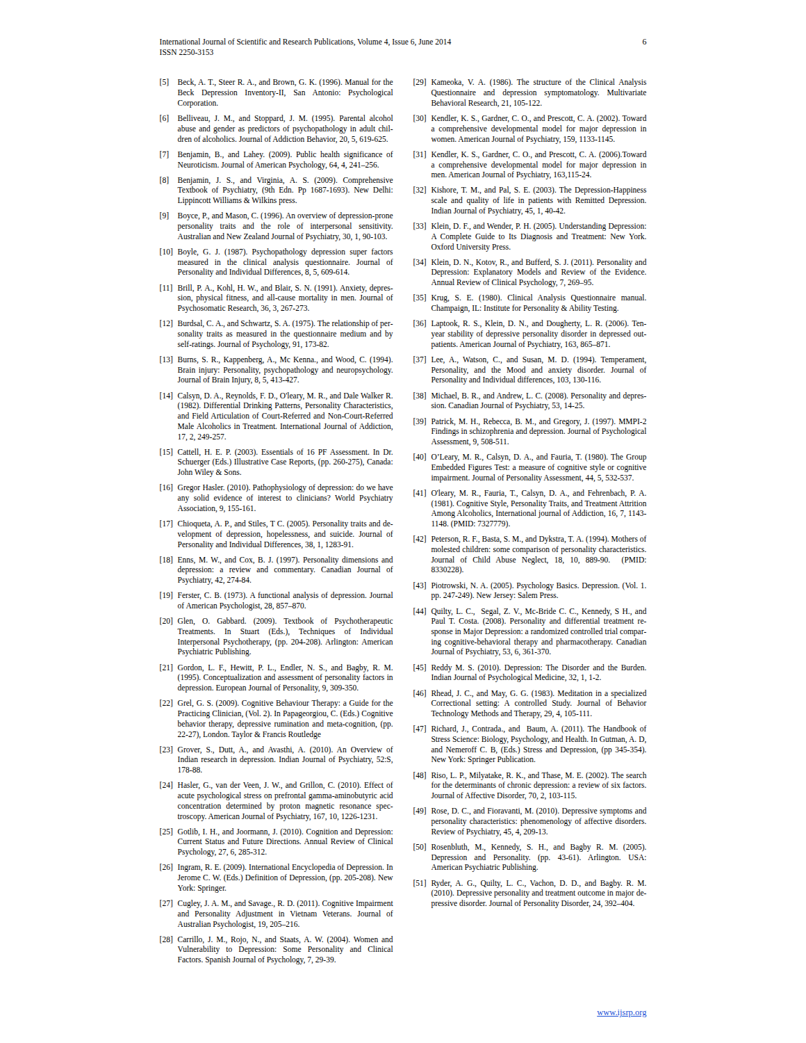International Journal of Scientific and Research Publications, Volume 4, Issue 6, June 2014
ISSN 2250-3153
6
[5] Beck, A. T., Steer R. A., and Brown, G. K. (1996). Manual for the Beck Depression Inventory-II, San Antonio: Psychological Corporation.
[6] Belliveau, J. M., and Stoppard, J. M. (1995). Parental alcohol abuse and gender as predictors of psychopathology in adult children of alcoholics. Journal of Addiction Behavior, 20, 5, 619-625.
[7] Benjamin, B., and Lahey. (2009). Public health significance of Neuroticism. Journal of American Psychology, 64, 4, 241–256.
[8] Benjamin, J. S., and Virginia, A. S. (2009). Comprehensive Textbook of Psychiatry, (9th Edn. Pp 1687-1693). New Delhi: Lippincott Williams & Wilkins press.
[9] Boyce, P., and Mason, C. (1996). An overview of depression-prone personality traits and the role of interpersonal sensitivity. Australian and New Zealand Journal of Psychiatry, 30, 1, 90-103.
[10] Boyle, G. J. (1987). Psychopathology depression super factors measured in the clinical analysis questionnaire. Journal of Personality and Individual Differences, 8, 5, 609-614.
[11] Brill, P. A., Kohl, H. W., and Blair, S. N. (1991). Anxiety, depression, physical fitness, and all-cause mortality in men. Journal of Psychosomatic Research, 36, 3, 267-273.
[12] Burdsal, C. A., and Schwartz, S. A. (1975). The relationship of personality traits as measured in the questionnaire medium and by self-ratings. Journal of Psychology, 91, 173-82.
[13] Burns, S. R., Kappenberg, A., Mc Kenna., and Wood, C. (1994). Brain injury: Personality, psychopathology and neuropsychology. Journal of Brain Injury, 8, 5, 413-427.
[14] Calsyn, D. A., Reynolds, F. D., O'leary, M. R., and Dale Walker R. (1982). Differential Drinking Patterns, Personality Characteristics, and Field Articulation of Court-Referred and Non-Court-Referred Male Alcoholics in Treatment. International Journal of Addiction, 17, 2, 249-257.
[15] Cattell, H. E. P. (2003). Essentials of 16 PF Assessment. In Dr. Schuerger (Eds.) Illustrative Case Reports, (pp. 260-275), Canada: John Wiley & Sons.
[16] Gregor Hasler. (2010). Pathophysiology of depression: do we have any solid evidence of interest to clinicians? World Psychiatry Association, 9, 155-161.
[17] Chioqueta, A. P., and Stiles, T C. (2005). Personality traits and development of depression, hopelessness, and suicide. Journal of Personality and Individual Differences, 38, 1, 1283-91.
[18] Enns, M. W., and Cox, B. J. (1997). Personality dimensions and depression: a review and commentary. Canadian Journal of Psychiatry, 42, 274-84.
[19] Ferster, C. B. (1973). A functional analysis of depression. Journal of American Psychologist, 28, 857–870.
[20] Glen, O. Gabbard. (2009). Textbook of Psychotherapeutic Treatments. In Stuart (Eds.), Techniques of Individual Interpersonal Psychotherapy, (pp. 204-208). Arlington: American Psychiatric Publishing.
[21] Gordon, L. F., Hewitt, P. L., Endler, N. S., and Bagby, R. M. (1995). Conceptualization and assessment of personality factors in depression. European Journal of Personality, 9, 309-350.
[22] Grel, G. S. (2009). Cognitive Behaviour Therapy: a Guide for the Practicing Clinician, (Vol. 2). In Papageorgiou, C. (Eds.) Cognitive behavior therapy, depressive rumination and meta-cognition, (pp. 22-27), London. Taylor & Francis Routledge
[23] Grover, S., Dutt, A., and Avasthi, A. (2010). An Overview of Indian research in depression. Indian Journal of Psychiatry, 52:S, 178-88.
[24] Hasler, G., van der Veen, J. W., and Grillon, C. (2010). Effect of acute psychological stress on prefrontal gamma-aminobutyric acid concentration determined by proton magnetic resonance spectroscopy. American Journal of Psychiatry, 167, 10, 1226-1231.
[25] Gotlib, I. H., and Joormann, J. (2010). Cognition and Depression: Current Status and Future Directions. Annual Review of Clinical Psychology, 27, 6, 285-312.
[26] Ingram, R. E. (2009). International Encyclopedia of Depression. In Jerome C. W. (Eds.) Definition of Depression, (pp. 205-208). New York: Springer.
[27] Cugley, J. A. M., and Savage., R. D. (2011). Cognitive Impairment and Personality Adjustment in Vietnam Veterans. Journal of Australian Psychologist, 19, 205–216.
[28] Carrillo, J. M., Rojo, N., and Staats, A. W. (2004). Women and Vulnerability to Depression: Some Personality and Clinical Factors. Spanish Journal of Psychology, 7, 29-39.
[29] Kameoka, V. A. (1986). The structure of the Clinical Analysis Questionnaire and depression symptomatology. Multivariate Behavioral Research, 21, 105-122.
[30] Kendler, K. S., Gardner, C. O., and Prescott, C. A. (2002). Toward a comprehensive developmental model for major depression in women. American Journal of Psychiatry, 159, 1133-1145.
[31] Kendler, K. S., Gardner, C. O., and Prescott, C. A. (2006).Toward a comprehensive developmental model for major depression in men. American Journal of Psychiatry, 163,115-24.
[32] Kishore, T. M., and Pal, S. E. (2003). The Depression-Happiness scale and quality of life in patients with Remitted Depression. Indian Journal of Psychiatry, 45, 1, 40-42.
[33] Klein, D. F., and Wender, P. H. (2005). Understanding Depression: A Complete Guide to Its Diagnosis and Treatment: New York. Oxford University Press.
[34] Klein, D. N., Kotov, R., and Bufferd, S. J. (2011). Personality and Depression: Explanatory Models and Review of the Evidence. Annual Review of Clinical Psychology, 7, 269–95.
[35] Krug, S. E. (1980). Clinical Analysis Questionnaire manual. Champaign, IL: Institute for Personality & Ability Testing.
[36] Laptook, R. S., Klein, D. N., and Dougherty, L. R. (2006). Ten-year stability of depressive personality disorder in depressed outpatients. American Journal of Psychiatry, 163, 865–871.
[37] Lee, A., Watson, C., and Susan, M. D. (1994). Temperament, Personality, and the Mood and anxiety disorder. Journal of Personality and Individual differences, 103, 130-116.
[38] Michael, B. R., and Andrew, L. C. (2008). Personality and depression. Canadian Journal of Psychiatry, 53, 14-25.
[39] Patrick, M. H., Rebecca, B. M., and Gregory, J. (1997). MMPI-2 Findings in schizophrenia and depression. Journal of Psychological Assessment, 9, 508-511.
[40] O’Leary, M. R., Calsyn, D. A., and Fauria, T. (1980). The Group Embedded Figures Test: a measure of cognitive style or cognitive impairment. Journal of Personality Assessment, 44, 5, 532-537.
[41] O'leary, M. R., Fauria, T., Calsyn, D. A., and Fehrenbach, P. A. (1981). Cognitive Style, Personality Traits, and Treatment Attrition Among Alcoholics, International journal of Addiction, 16, 7, 1143-1148. (PMID: 7327779).
[42] Peterson, R. F., Basta, S. M., and Dykstra, T. A. (1994). Mothers of molested children: some comparison of personality characteristics. Journal of Child Abuse Neglect, 18, 10, 889-90. (PMID: 8330228).
[43] Piotrowski, N. A. (2005). Psychology Basics. Depression. (Vol. 1. pp. 247-249). New Jersey: Salem Press.
[44] Quilty, L. C., Segal, Z. V., Mc-Bride C. C., Kennedy, S H., and Paul T. Costa. (2008). Personality and differential treatment response in Major Depression: a randomized controlled trial comparing cognitive-behavioral therapy and pharmacotherapy. Canadian Journal of Psychiatry, 53, 6, 361-370.
[45] Reddy M. S. (2010). Depression: The Disorder and the Burden. Indian Journal of Psychological Medicine, 32, 1, 1-2.
[46] Rhead, J. C., and May, G. G. (1983). Meditation in a specialized Correctional setting: A controlled Study. Journal of Behavior Technology Methods and Therapy, 29, 4, 105-111.
[47] Richard, J., Contrada., and Baum, A. (2011). The Handbook of Stress Science: Biology, Psychology, and Health. In Gutman, A. D, and Nemeroff C. B, (Eds.) Stress and Depression, (pp 345-354). New York: Springer Publication.
[48] Riso, L. P., Milyatake, R. K., and Thase, M. E. (2002). The search for the determinants of chronic depression: a review of six factors. Journal of Affective Disorder, 70, 2, 103-115.
[49] Rose, D. C., and Fioravanti, M. (2010). Depressive symptoms and personality characteristics: phenomenology of affective disorders. Review of Psychiatry, 45, 4, 209-13.
[50] Rosenbluth, M., Kennedy, S. H., and Bagby R. M. (2005). Depression and Personality. (pp. 43-61). Arlington. USA: American Psychiatric Publishing.
[51] Ryder, A. G., Quilty, L. C., Vachon, D. D., and Bagby. R. M. (2010). Depressive personality and treatment outcome in major depressive disorder. Journal of Personality Disorder, 24, 392–404.
www.ijsrp.org